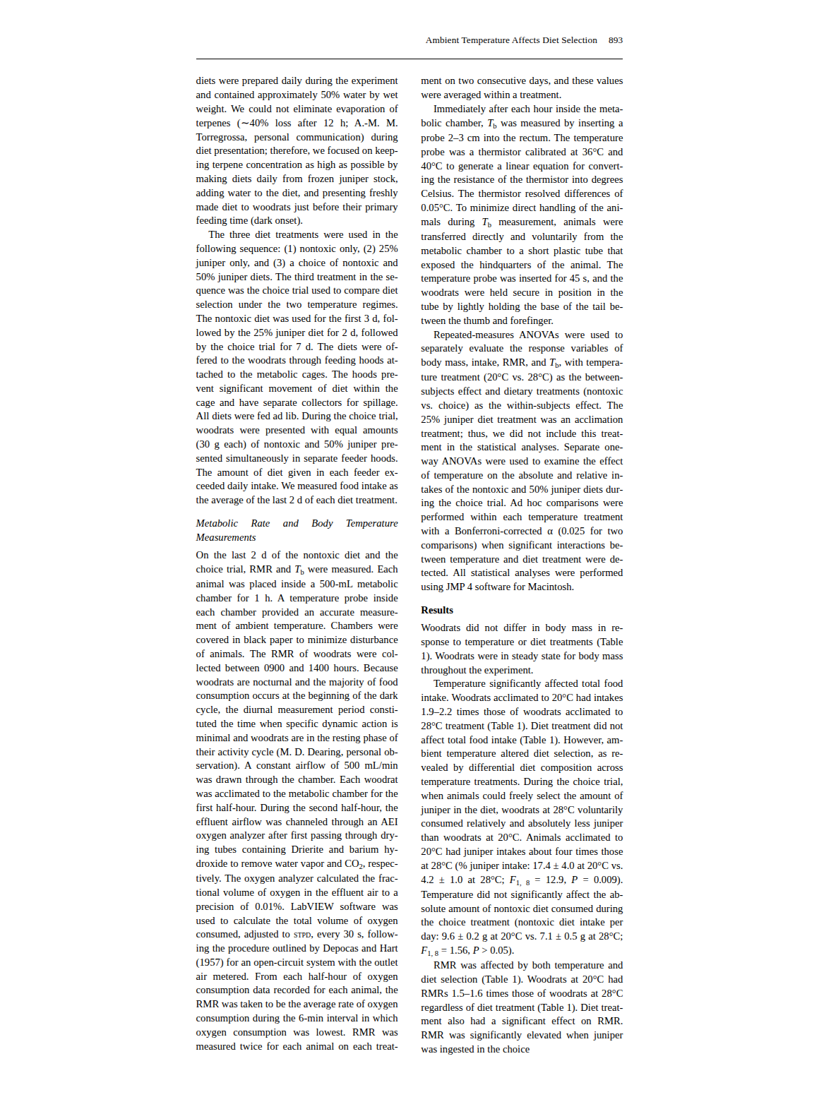Ambient Temperature Affects Diet Selection893
diets were prepared daily during the experiment and contained approximately 50% water by wet weight. We could not eliminate evaporation of terpenes (∼40% loss after 12 h; A.-M. M. Torregrossa, personal communication) during diet presentation; therefore, we focused on keeping terpene concentration as high as possible by making diets daily from frozen juniper stock, adding water to the diet, and presenting freshly made diet to woodrats just before their primary feeding time (dark onset).
The three diet treatments were used in the following sequence: (1) nontoxic only, (2) 25% juniper only, and (3) a choice of nontoxic and 50% juniper diets. The third treatment in the sequence was the choice trial used to compare diet selection under the two temperature regimes. The nontoxic diet was used for the first 3 d, followed by the 25% juniper diet for 2 d, followed by the choice trial for 7 d. The diets were offered to the woodrats through feeding hoods attached to the metabolic cages. The hoods prevent significant movement of diet within the cage and have separate collectors for spillage. All diets were fed ad lib. During the choice trial, woodrats were presented with equal amounts (30 g each) of nontoxic and 50% juniper presented simultaneously in separate feeder hoods. The amount of diet given in each feeder exceeded daily intake. We measured food intake as the average of the last 2 d of each diet treatment.
Metabolic Rate and Body Temperature Measurements
On the last 2 d of the nontoxic diet and the choice trial, RMR and Tb were measured. Each animal was placed inside a 500-mL metabolic chamber for 1 h. A temperature probe inside each chamber provided an accurate measurement of ambient temperature. Chambers were covered in black paper to minimize disturbance of animals. The RMR of woodrats were collected between 0900 and 1400 hours. Because woodrats are nocturnal and the majority of food consumption occurs at the beginning of the dark cycle, the diurnal measurement period constituted the time when specific dynamic action is minimal and woodrats are in the resting phase of their activity cycle (M. D. Dearing, personal observation). A constant airflow of 500 mL/min was drawn through the chamber. Each woodrat was acclimated to the metabolic chamber for the first half-hour. During the second half-hour, the effluent airflow was channeled through an AEI oxygen analyzer after first passing through drying tubes containing Drierite and barium hydroxide to remove water vapor and CO2, respectively. The oxygen analyzer calculated the fractional volume of oxygen in the effluent air to a precision of 0.01%. LabVIEW software was used to calculate the total volume of oxygen consumed, adjusted to stpd, every 30 s, following the procedure outlined by Depocas and Hart (1957) for an open-circuit system with the outlet air metered. From each half-hour of oxygen consumption data recorded for each animal, the RMR was taken to be the average rate of oxygen consumption during the 6-min interval in which oxygen consumption was lowest. RMR was measured twice for each animal on each treatment on two consecutive days, and these values were averaged within a treatment.
Immediately after each hour inside the metabolic chamber, Tb was measured by inserting a probe 2–3 cm into the rectum. The temperature probe was a thermistor calibrated at 36°C and 40°C to generate a linear equation for converting the resistance of the thermistor into degrees Celsius. The thermistor resolved differences of 0.05°C. To minimize direct handling of the animals during Tb measurement, animals were transferred directly and voluntarily from the metabolic chamber to a short plastic tube that exposed the hindquarters of the animal. The temperature probe was inserted for 45 s, and the woodrats were held secure in position in the tube by lightly holding the base of the tail between the thumb and forefinger.
Repeated-measures ANOVAs were used to separately evaluate the response variables of body mass, intake, RMR, and Tb, with temperature treatment (20°C vs. 28°C) as the between-subjects effect and dietary treatments (nontoxic vs. choice) as the within-subjects effect. The 25% juniper diet treatment was an acclimation treatment; thus, we did not include this treatment in the statistical analyses. Separate one-way ANOVAs were used to examine the effect of temperature on the absolute and relative intakes of the nontoxic and 50% juniper diets during the choice trial. Ad hoc comparisons were performed within each temperature treatment with a Bonferroni-corrected α (0.025 for two comparisons) when significant interactions between temperature and diet treatment were detected. All statistical analyses were performed using JMP 4 software for Macintosh.
Results
Woodrats did not differ in body mass in response to temperature or diet treatments (Table 1). Woodrats were in steady state for body mass throughout the experiment.
Temperature significantly affected total food intake. Woodrats acclimated to 20°C had intakes 1.9–2.2 times those of woodrats acclimated to 28°C treatment (Table 1). Diet treatment did not affect total food intake (Table 1). However, ambient temperature altered diet selection, as revealed by differential diet composition across temperature treatments. During the choice trial, when animals could freely select the amount of juniper in the diet, woodrats at 28°C voluntarily consumed relatively and absolutely less juniper than woodrats at 20°C. Animals acclimated to 20°C had juniper intakes about four times those at 28°C (% juniper intake: 17.4 ± 4.0 at 20°C vs. 4.2 ± 1.0 at 28°C; F1, 8 = 12.9, P = 0.009). Temperature did not significantly affect the absolute amount of nontoxic diet consumed during the choice treatment (nontoxic diet intake per day: 9.6 ± 0.2 g at 20°C vs. 7.1 ± 0.5 g at 28°C; F1, 8 = 1.56, P > 0.05).
RMR was affected by both temperature and diet selection (Table 1). Woodrats at 20°C had RMRs 1.5–1.6 times those of woodrats at 28°C regardless of diet treatment (Table 1). Diet treatment also had a significant effect on RMR. RMR was significantly elevated when juniper was ingested in the choice